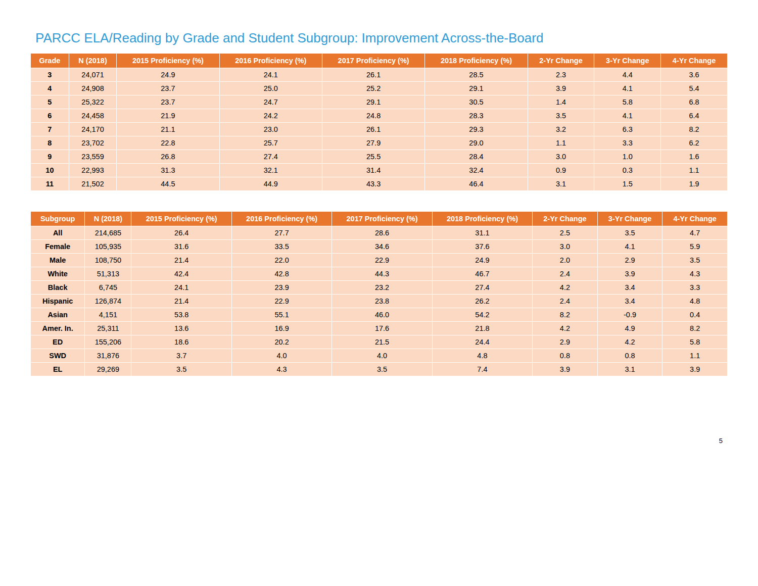PARCC ELA/Reading by Grade and Student Subgroup: Improvement Across-the-Board
| Grade | N (2018) | 2015 Proficiency (%) | 2016 Proficiency (%) | 2017 Proficiency (%) | 2018 Proficiency (%) | 2-Yr Change | 3-Yr Change | 4-Yr Change |
| --- | --- | --- | --- | --- | --- | --- | --- | --- |
| 3 | 24,071 | 24.9 | 24.1 | 26.1 | 28.5 | 2.3 | 4.4 | 3.6 |
| 4 | 24,908 | 23.7 | 25.0 | 25.2 | 29.1 | 3.9 | 4.1 | 5.4 |
| 5 | 25,322 | 23.7 | 24.7 | 29.1 | 30.5 | 1.4 | 5.8 | 6.8 |
| 6 | 24,458 | 21.9 | 24.2 | 24.8 | 28.3 | 3.5 | 4.1 | 6.4 |
| 7 | 24,170 | 21.1 | 23.0 | 26.1 | 29.3 | 3.2 | 6.3 | 8.2 |
| 8 | 23,702 | 22.8 | 25.7 | 27.9 | 29.0 | 1.1 | 3.3 | 6.2 |
| 9 | 23,559 | 26.8 | 27.4 | 25.5 | 28.4 | 3.0 | 1.0 | 1.6 |
| 10 | 22,993 | 31.3 | 32.1 | 31.4 | 32.4 | 0.9 | 0.3 | 1.1 |
| 11 | 21,502 | 44.5 | 44.9 | 43.3 | 46.4 | 3.1 | 1.5 | 1.9 |
| Subgroup | N (2018) | 2015 Proficiency (%) | 2016 Proficiency (%) | 2017 Proficiency (%) | 2018 Proficiency (%) | 2-Yr Change | 3-Yr Change | 4-Yr Change |
| --- | --- | --- | --- | --- | --- | --- | --- | --- |
| All | 214,685 | 26.4 | 27.7 | 28.6 | 31.1 | 2.5 | 3.5 | 4.7 |
| Female | 105,935 | 31.6 | 33.5 | 34.6 | 37.6 | 3.0 | 4.1 | 5.9 |
| Male | 108,750 | 21.4 | 22.0 | 22.9 | 24.9 | 2.0 | 2.9 | 3.5 |
| White | 51,313 | 42.4 | 42.8 | 44.3 | 46.7 | 2.4 | 3.9 | 4.3 |
| Black | 6,745 | 24.1 | 23.9 | 23.2 | 27.4 | 4.2 | 3.4 | 3.3 |
| Hispanic | 126,874 | 21.4 | 22.9 | 23.8 | 26.2 | 2.4 | 3.4 | 4.8 |
| Asian | 4,151 | 53.8 | 55.1 | 46.0 | 54.2 | 8.2 | -0.9 | 0.4 |
| Amer. In. | 25,311 | 13.6 | 16.9 | 17.6 | 21.8 | 4.2 | 4.9 | 8.2 |
| ED | 155,206 | 18.6 | 20.2 | 21.5 | 24.4 | 2.9 | 4.2 | 5.8 |
| SWD | 31,876 | 3.7 | 4.0 | 4.0 | 4.8 | 0.8 | 0.8 | 1.1 |
| EL | 29,269 | 3.5 | 4.3 | 3.5 | 7.4 | 3.9 | 3.1 | 3.9 |
5